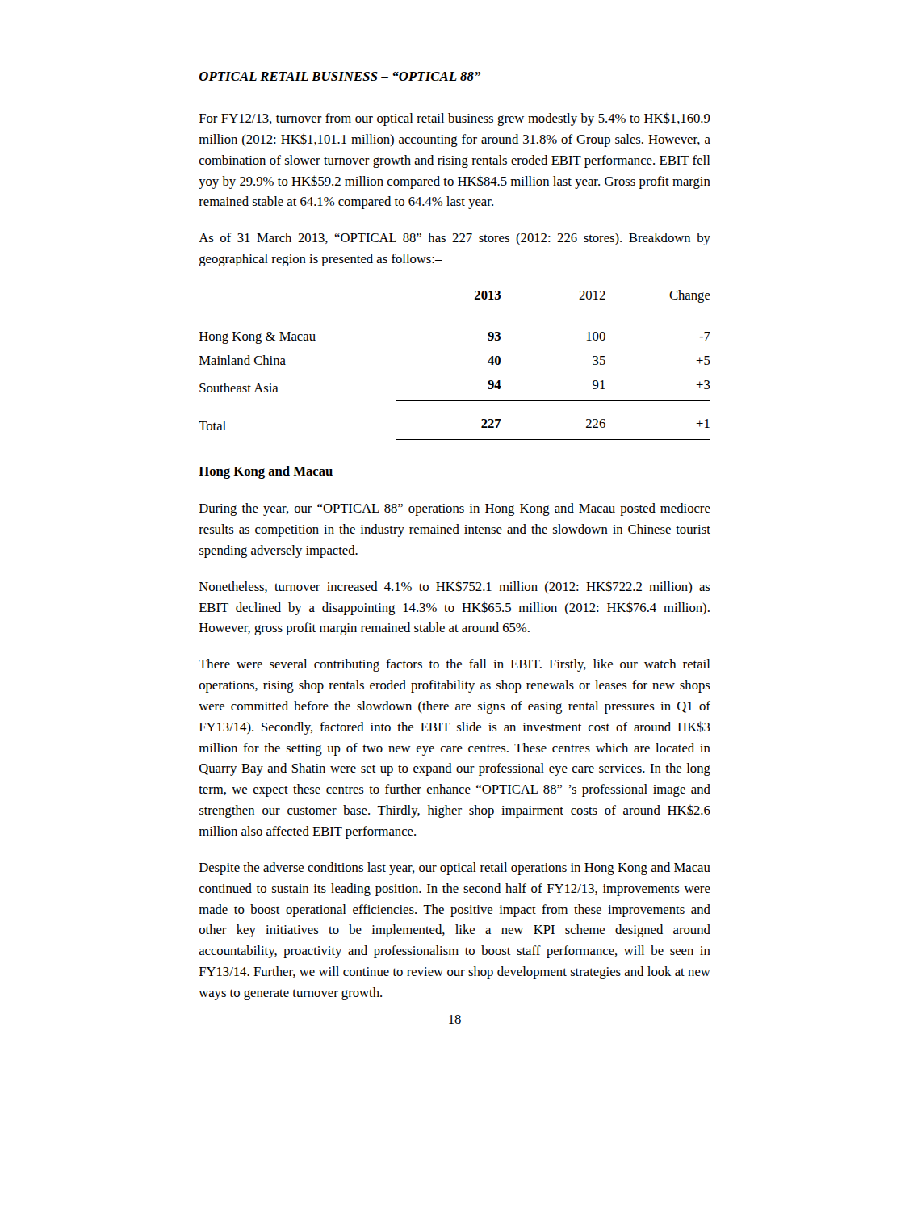OPTICAL RETAIL BUSINESS – “OPTICAL 88”
For FY12/13, turnover from our optical retail business grew modestly by 5.4% to HK$1,160.9 million (2012: HK$1,101.1 million) accounting for around 31.8% of Group sales. However, a combination of slower turnover growth and rising rentals eroded EBIT performance. EBIT fell yoy by 29.9% to HK$59.2 million compared to HK$84.5 million last year. Gross profit margin remained stable at 64.1% compared to 64.4% last year.
As of 31 March 2013, “OPTICAL 88” has 227 stores (2012: 226 stores). Breakdown by geographical region is presented as follows:–
| | 2013 | 2012 | Change |
| --- | --- | --- | --- |
| Hong Kong & Macau | 93 | 100 | -7 |
| Mainland China | 40 | 35 | +5 |
| Southeast Asia | 94 | 91 | +3 |
| Total | 227 | 226 | +1 |
Hong Kong and Macau
During the year, our “OPTICAL 88” operations in Hong Kong and Macau posted mediocre results as competition in the industry remained intense and the slowdown in Chinese tourist spending adversely impacted.
Nonetheless, turnover increased 4.1% to HK$752.1 million (2012: HK$722.2 million) as EBIT declined by a disappointing 14.3% to HK$65.5 million (2012: HK$76.4 million). However, gross profit margin remained stable at around 65%.
There were several contributing factors to the fall in EBIT. Firstly, like our watch retail operations, rising shop rentals eroded profitability as shop renewals or leases for new shops were committed before the slowdown (there are signs of easing rental pressures in Q1 of FY13/14). Secondly, factored into the EBIT slide is an investment cost of around HK$3 million for the setting up of two new eye care centres. These centres which are located in Quarry Bay and Shatin were set up to expand our professional eye care services. In the long term, we expect these centres to further enhance “OPTICAL 88” ’s professional image and strengthen our customer base. Thirdly, higher shop impairment costs of around HK$2.6 million also affected EBIT performance.
Despite the adverse conditions last year, our optical retail operations in Hong Kong and Macau continued to sustain its leading position. In the second half of FY12/13, improvements were made to boost operational efficiencies. The positive impact from these improvements and other key initiatives to be implemented, like a new KPI scheme designed around accountability, proactivity and professionalism to boost staff performance, will be seen in FY13/14. Further, we will continue to review our shop development strategies and look at new ways to generate turnover growth.
18